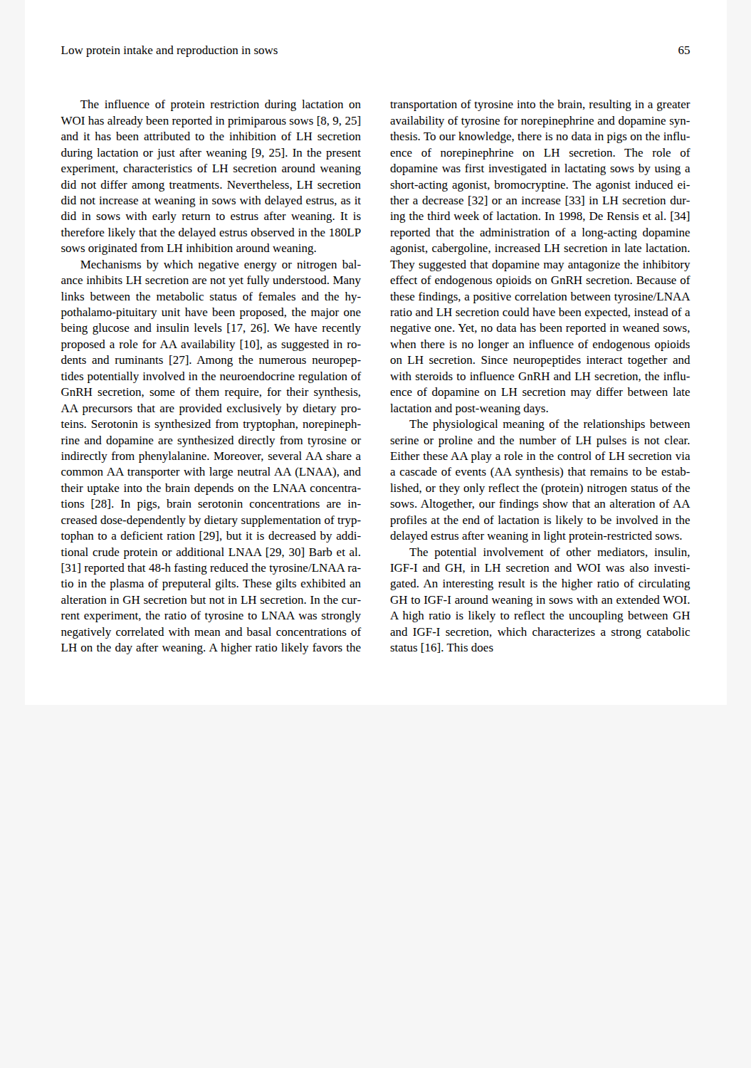Low protein intake and reproduction in sows 65
The influence of protein restriction during lactation on WOI has already been reported in primiparous sows [8, 9, 25] and it has been attributed to the inhibition of LH secretion during lactation or just after weaning [9, 25]. In the present experiment, characteristics of LH secretion around weaning did not differ among treatments. Nevertheless, LH secretion did not increase at weaning in sows with delayed estrus, as it did in sows with early return to estrus after weaning. It is therefore likely that the delayed estrus observed in the 180LP sows originated from LH inhibition around weaning.
Mechanisms by which negative energy or nitrogen balance inhibits LH secretion are not yet fully understood. Many links between the metabolic status of females and the hypothalamo-pituitary unit have been proposed, the major one being glucose and insulin levels [17, 26]. We have recently proposed a role for AA availability [10], as suggested in rodents and ruminants [27]. Among the numerous neuropeptides potentially involved in the neuroendocrine regulation of GnRH secretion, some of them require, for their synthesis, AA precursors that are provided exclusively by dietary proteins. Serotonin is synthesized from tryptophan, norepinephrine and dopamine are synthesized directly from tyrosine or indirectly from phenylalanine. Moreover, several AA share a common AA transporter with large neutral AA (LNAA), and their uptake into the brain depends on the LNAA concentrations [28]. In pigs, brain serotonin concentrations are increased dose-dependently by dietary supplementation of tryptophan to a deficient ration [29], but it is decreased by additional crude protein or additional LNAA [29, 30] Barb et al. [31] reported that 48-h fasting reduced the tyrosine/LNAA ratio in the plasma of preputeral gilts. These gilts exhibited an alteration in GH secretion but not in LH secretion. In the current experiment, the ratio of tyrosine to LNAA was strongly negatively correlated with mean and basal concentrations of LH on the day after weaning. A higher ratio likely favors the transportation of tyrosine into the brain, resulting in a greater availability of tyrosine for norepinephrine and dopamine synthesis. To our knowledge, there is no data in pigs on the influence of norepinephrine on LH secretion. The role of dopamine was first investigated in lactating sows by using a short-acting agonist, bromocryptine. The agonist induced either a decrease [32] or an increase [33] in LH secretion during the third week of lactation. In 1998, De Rensis et al. [34] reported that the administration of a long-acting dopamine agonist, cabergoline, increased LH secretion in late lactation. They suggested that dopamine may antagonize the inhibitory effect of endogenous opioids on GnRH secretion. Because of these findings, a positive correlation between tyrosine/LNAA ratio and LH secretion could have been expected, instead of a negative one. Yet, no data has been reported in weaned sows, when there is no longer an influence of endogenous opioids on LH secretion. Since neuropeptides interact together and with steroids to influence GnRH and LH secretion, the influence of dopamine on LH secretion may differ between late lactation and post-weaning days.
The physiological meaning of the relationships between serine or proline and the number of LH pulses is not clear. Either these AA play a role in the control of LH secretion via a cascade of events (AA synthesis) that remains to be established, or they only reflect the (protein) nitrogen status of the sows. Altogether, our findings show that an alteration of AA profiles at the end of lactation is likely to be involved in the delayed estrus after weaning in light protein-restricted sows.
The potential involvement of other mediators, insulin, IGF-I and GH, in LH secretion and WOI was also investigated. An interesting result is the higher ratio of circulating GH to IGF-I around weaning in sows with an extended WOI. A high ratio is likely to reflect the uncoupling between GH and IGF-I secretion, which characterizes a strong catabolic status [16]. This does